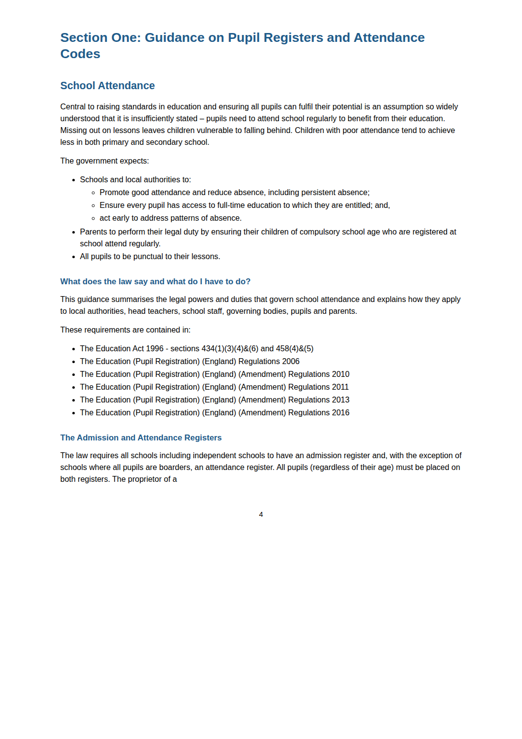Section One: Guidance on Pupil Registers and Attendance Codes
School Attendance
Central to raising standards in education and ensuring all pupils can fulfil their potential is an assumption so widely understood that it is insufficiently stated – pupils need to attend school regularly to benefit from their education. Missing out on lessons leaves children vulnerable to falling behind. Children with poor attendance tend to achieve less in both primary and secondary school.
The government expects:
Schools and local authorities to:
Promote good attendance and reduce absence, including persistent absence;
Ensure every pupil has access to full-time education to which they are entitled; and,
act early to address patterns of absence.
Parents to perform their legal duty by ensuring their children of compulsory school age who are registered at school attend regularly.
All pupils to be punctual to their lessons.
What does the law say and what do I have to do?
This guidance summarises the legal powers and duties that govern school attendance and explains how they apply to local authorities, head teachers, school staff, governing bodies, pupils and parents.
These requirements are contained in:
The Education Act 1996 - sections 434(1)(3)(4)&(6) and 458(4)&(5)
The Education (Pupil Registration) (England) Regulations 2006
The Education (Pupil Registration) (England) (Amendment) Regulations 2010
The Education (Pupil Registration) (England) (Amendment) Regulations 2011
The Education (Pupil Registration) (England) (Amendment) Regulations 2013
The Education (Pupil Registration) (England) (Amendment) Regulations 2016
The Admission and Attendance Registers
The law requires all schools including independent schools to have an admission register and, with the exception of schools where all pupils are boarders, an attendance register. All pupils (regardless of their age) must be placed on both registers. The proprietor of a
4